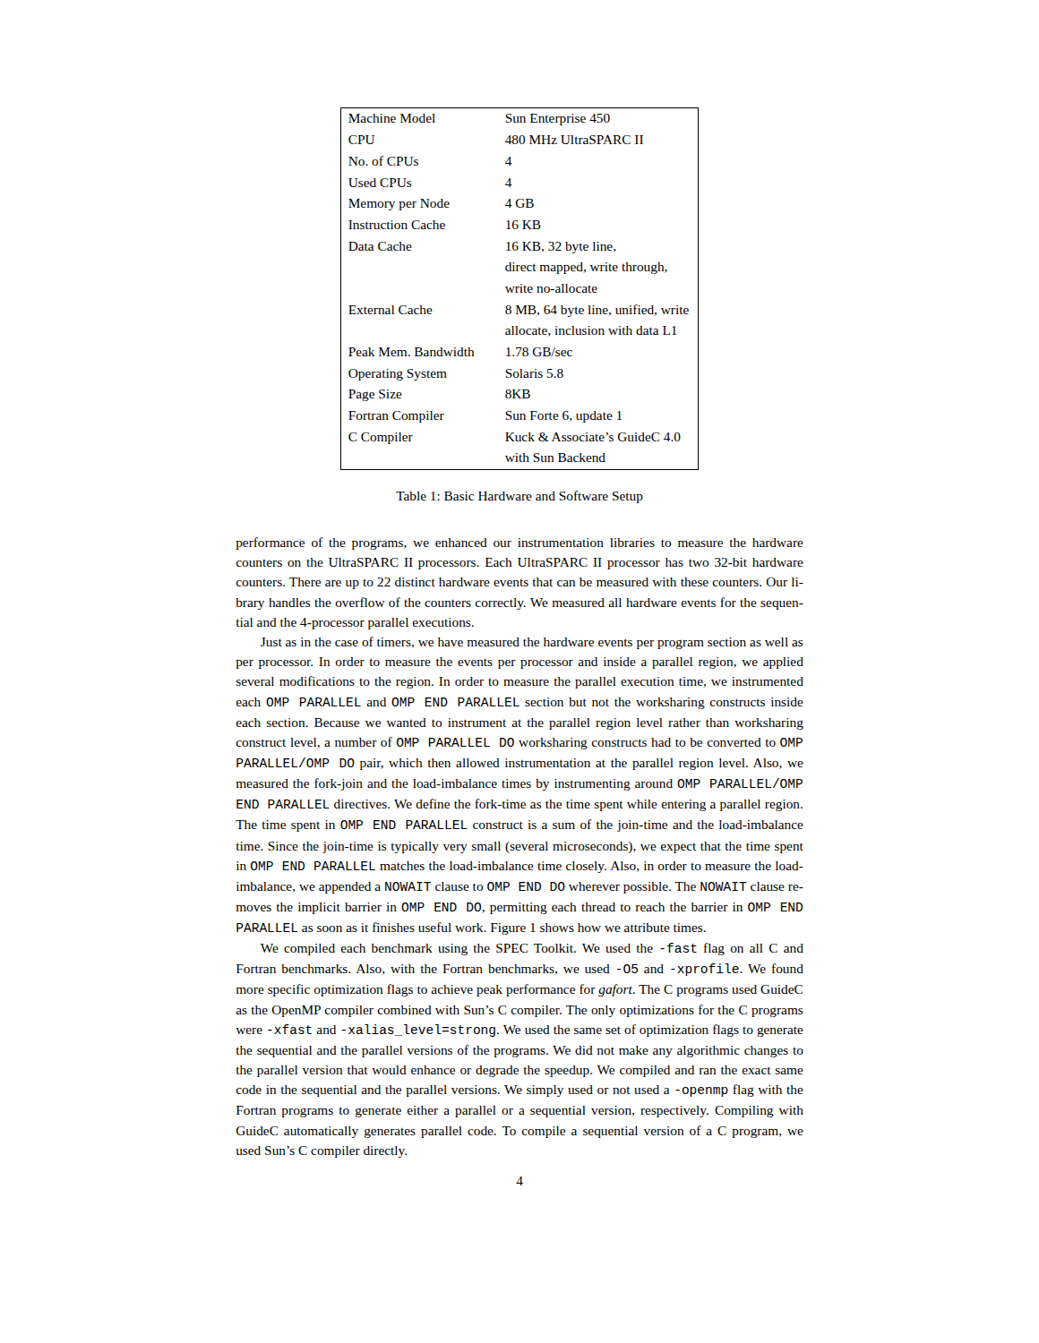| Machine Model | Sun Enterprise 450 |
| CPU | 480 MHz UltraSPARC II |
| No. of CPUs | 4 |
| Used CPUs | 4 |
| Memory per Node | 4 GB |
| Instruction Cache | 16 KB |
| Data Cache | 16 KB, 32 byte line, |
| | direct mapped, write through, |
| | write no-allocate |
| External Cache | 8 MB, 64 byte line, unified, write |
| | allocate, inclusion with data L1 |
| Peak Mem. Bandwidth | 1.78 GB/sec |
| Operating System | Solaris 5.8 |
| Page Size | 8KB |
| Fortran Compiler | Sun Forte 6, update 1 |
| C Compiler | Kuck & Associate’s GuideC 4.0 |
| | with Sun Backend |
Table 1: Basic Hardware and Software Setup
performance of the programs, we enhanced our instrumentation libraries to measure the hardware counters on the UltraSPARC II processors. Each UltraSPARC II processor has two 32-bit hardware counters. There are up to 22 distinct hardware events that can be measured with these counters. Our library handles the overflow of the counters correctly. We measured all hardware events for the sequential and the 4-processor parallel executions.
Just as in the case of timers, we have measured the hardware events per program section as well as per processor. In order to measure the events per processor and inside a parallel region, we applied several modifications to the region. In order to measure the parallel execution time, we instrumented each OMP PARALLEL and OMP END PARALLEL section but not the worksharing constructs inside each section. Because we wanted to instrument at the parallel region level rather than worksharing construct level, a number of OMP PARALLEL DO worksharing constructs had to be converted to OMP PARALLEL/OMP DO pair, which then allowed instrumentation at the parallel region level. Also, we measured the fork-join and the load-imbalance times by instrumenting around OMP PARALLEL/OMP END PARALLEL directives. We define the fork-time as the time spent while entering a parallel region. The time spent in OMP END PARALLEL construct is a sum of the join-time and the load-imbalance time. Since the join-time is typically very small (several microseconds), we expect that the time spent in OMP END PARALLEL matches the load-imbalance time closely. Also, in order to measure the load-imbalance, we appended a NOWAIT clause to OMP END DO wherever possible. The NOWAIT clause removes the implicit barrier in OMP END DO, permitting each thread to reach the barrier in OMP END PARALLEL as soon as it finishes useful work. Figure 1 shows how we attribute times.
We compiled each benchmark using the SPEC Toolkit. We used the -fast flag on all C and Fortran benchmarks. Also, with the Fortran benchmarks, we used -O5 and -xprofile. We found more specific optimization flags to achieve peak performance for gafort. The C programs used GuideC as the OpenMP compiler combined with Sun’s C compiler. The only optimizations for the C programs were -xfast and -xalias_level=strong. We used the same set of optimization flags to generate the sequential and the parallel versions of the programs. We did not make any algorithmic changes to the parallel version that would enhance or degrade the speedup. We compiled and ran the exact same code in the sequential and the parallel versions. We simply used or not used a -openmp flag with the Fortran programs to generate either a parallel or a sequential version, respectively. Compiling with GuideC automatically generates parallel code. To compile a sequential version of a C program, we used Sun’s C compiler directly.
4